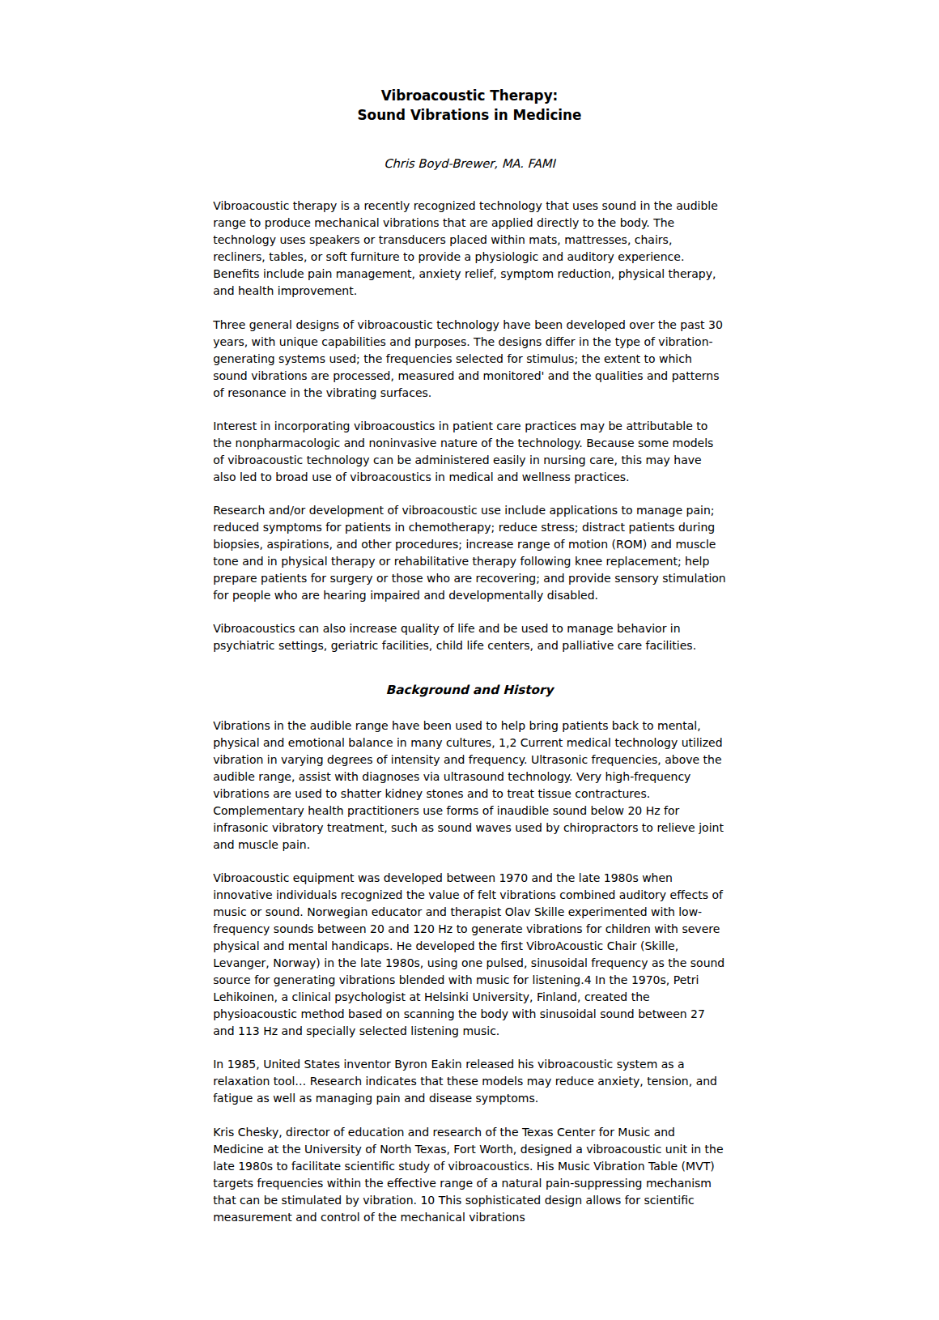Vibroacoustic Therapy:
Sound Vibrations in Medicine
Chris Boyd-Brewer, MA. FAMI
Vibroacoustic therapy is a recently recognized technology that uses sound in the audible range to produce mechanical vibrations that are applied directly to the body. The technology uses speakers or transducers placed within mats, mattresses, chairs, recliners, tables, or soft furniture to provide a physiologic and auditory experience. Benefits include pain management, anxiety relief, symptom reduction, physical therapy, and health improvement.
Three general designs of vibroacoustic technology have been developed over the past 30 years, with unique capabilities and purposes. The designs differ in the type of vibration-generating systems used; the frequencies selected for stimulus; the extent to which sound vibrations are processed, measured and monitored' and the qualities and patterns of resonance in the vibrating surfaces.
Interest in incorporating vibroacoustics in patient care practices may be attributable to the nonpharmacologic and noninvasive nature of the technology. Because some models of vibroacoustic technology can be administered easily in nursing care, this may have also led to broad use of vibroacoustics in medical and wellness practices.
Research and/or development of vibroacoustic use include applications to manage pain; reduced symptoms for patients in chemotherapy; reduce stress; distract patients during biopsies, aspirations, and other procedures; increase range of motion (ROM) and muscle tone and in physical therapy or rehabilitative therapy following knee replacement; help prepare patients for surgery or those who are recovering; and provide sensory stimulation for people who are hearing impaired and developmentally disabled.
Vibroacoustics can also increase quality of life and be used to manage behavior in psychiatric settings, geriatric facilities, child life centers, and palliative care facilities.
Background and History
Vibrations in the audible range have been used to help bring patients back to mental, physical and emotional balance in many cultures, 1,2 Current medical technology utilized vibration in varying degrees of intensity and frequency. Ultrasonic frequencies, above the audible range, assist with diagnoses via ultrasound technology. Very high-frequency vibrations are used to shatter kidney stones and to treat tissue contractures. Complementary health practitioners use forms of inaudible sound below 20 Hz for infrasonic vibratory treatment, such as sound waves used by chiropractors to relieve joint and muscle pain.
Vibroacoustic equipment was developed between 1970 and the late 1980s when innovative individuals recognized the value of felt vibrations combined auditory effects of music or sound. Norwegian educator and therapist Olav Skille experimented with low-frequency sounds between 20 and 120 Hz to generate vibrations for children with severe physical and mental handicaps. He developed the first VibroAcoustic Chair (Skille, Levanger, Norway) in the late 1980s, using one pulsed, sinusoidal frequency as the sound source for generating vibrations blended with music for listening.4 In the 1970s, Petri Lehikoinen, a clinical psychologist at Helsinki University, Finland, created the physioacoustic method based on scanning the body with sinusoidal sound between 27 and 113 Hz and specially selected listening music.
In 1985, United States inventor Byron Eakin released his vibroacoustic system as a relaxation tool… Research indicates that these models may reduce anxiety, tension, and fatigue as well as managing pain and disease symptoms.
Kris Chesky, director of education and research of the Texas Center for Music and Medicine at the University of North Texas, Fort Worth, designed a vibroacoustic unit in the late 1980s to facilitate scientific study of vibroacoustics. His Music Vibration Table (MVT) targets frequencies within the effective range of a natural pain-suppressing mechanism that can be stimulated by vibration. 10 This sophisticated design allows for scientific measurement and control of the mechanical vibrations